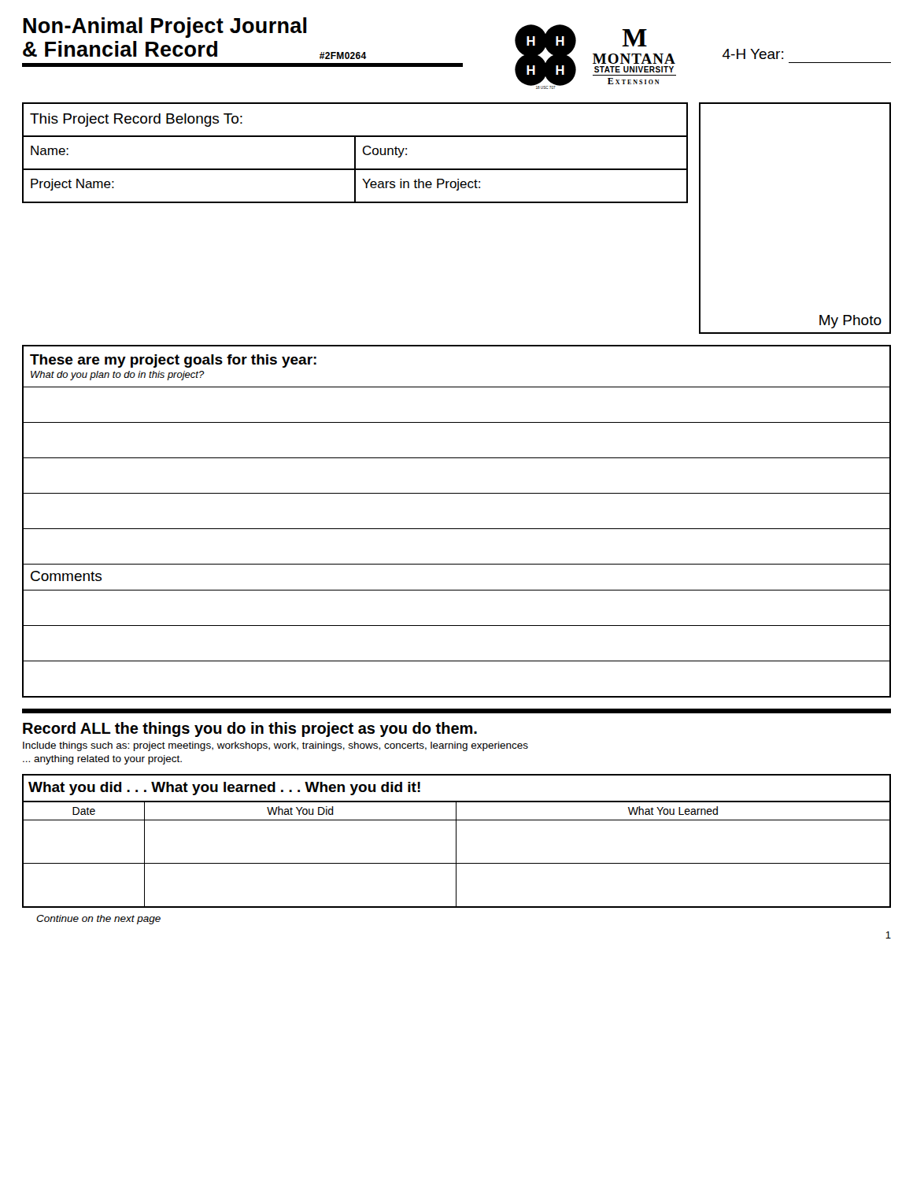Non-Animal Project Journal
& Financial Record #2FM0264
H H H H 18 USC 707
M
MONTANA
STATE UNIVERSITY
Extension
4-H Year:
This Project Record Belongs To:
Name:
County:
Project Name:
Years in the Project:
My Photo
These are my project goals for this year:
What do you plan to do in this project?
Comments
Record ALL the things you do in this project as you do them.
Include things such as: project meetings, workshops, work, trainings, shows, concerts, learning experiences
... anything related to your project.
What you did . . . What you learned . . . When you did it!
| Date | What You Did | What You Learned |
| --- | --- | --- |
Continue on the next page
1